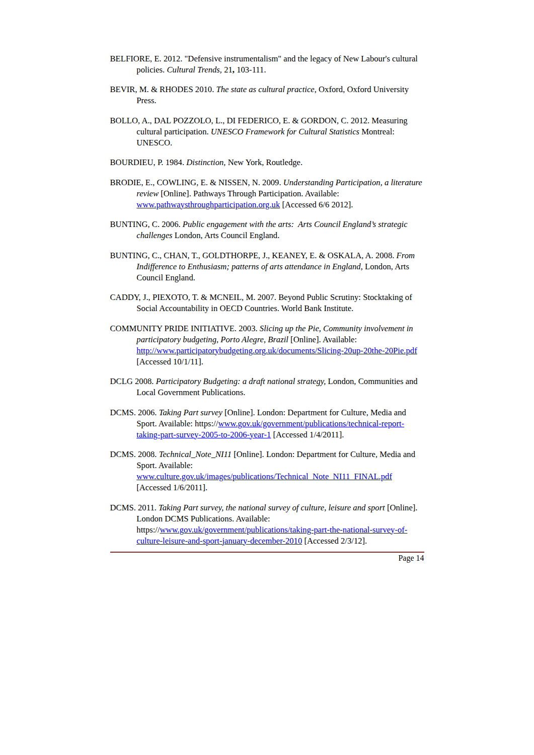BELFIORE, E. 2012. "Defensive instrumentalism" and the legacy of New Labour's cultural policies. Cultural Trends, 21, 103-111.
BEVIR, M. & RHODES 2010. The state as cultural practice, Oxford, Oxford University Press.
BOLLO, A., DAL POZZOLO, L., DI FEDERICO, E. & GORDON, C. 2012. Measuring cultural participation. UNESCO Framework for Cultural Statistics Montreal: UNESCO.
BOURDIEU, P. 1984. Distinction, New York, Routledge.
BRODIE, E., COWLING, E. & NISSEN, N. 2009. Understanding Participation, a literature review [Online]. Pathways Through Participation. Available: www.pathwaysthroughparticipation.org.uk [Accessed 6/6 2012].
BUNTING, C. 2006. Public engagement with the arts: Arts Council England’s strategic challenges London, Arts Council England.
BUNTING, C., CHAN, T., GOLDTHORPE, J., KEANEY, E. & OSKALA, A. 2008. From Indifference to Enthusiasm; patterns of arts attendance in England, London, Arts Council England.
CADDY, J., PIEXOTO, T. & MCNEIL, M. 2007. Beyond Public Scrutiny: Stocktaking of Social Accountability in OECD Countries. World Bank Institute.
COMMUNITY PRIDE INITIATIVE. 2003. Slicing up the Pie, Community involvement in participatory budgeting, Porto Alegre, Brazil [Online]. Available: http://www.participatorybudgeting.org.uk/documents/Slicing-20up-20the-20Pie.pdf [Accessed 10/1/11].
DCLG 2008. Participatory Budgeting: a draft national strategy, London, Communities and Local Government Publications.
DCMS. 2006. Taking Part survey [Online]. London: Department for Culture, Media and Sport. Available: https://www.gov.uk/government/publications/technical-report-taking-part-survey-2005-to-2006-year-1 [Accessed 1/4/2011].
DCMS. 2008. Technical_Note_NI11 [Online]. London: Department for Culture, Media and Sport. Available: www.culture.gov.uk/images/publications/Technical_Note_NI11_FINAL.pdf [Accessed 1/6/2011].
DCMS. 2011. Taking Part survey, the national survey of culture, leisure and sport [Online]. London DCMS Publications. Available: https://www.gov.uk/government/publications/taking-part-the-national-survey-of-culture-leisure-and-sport-january-december-2010 [Accessed 2/3/12].
Page 14